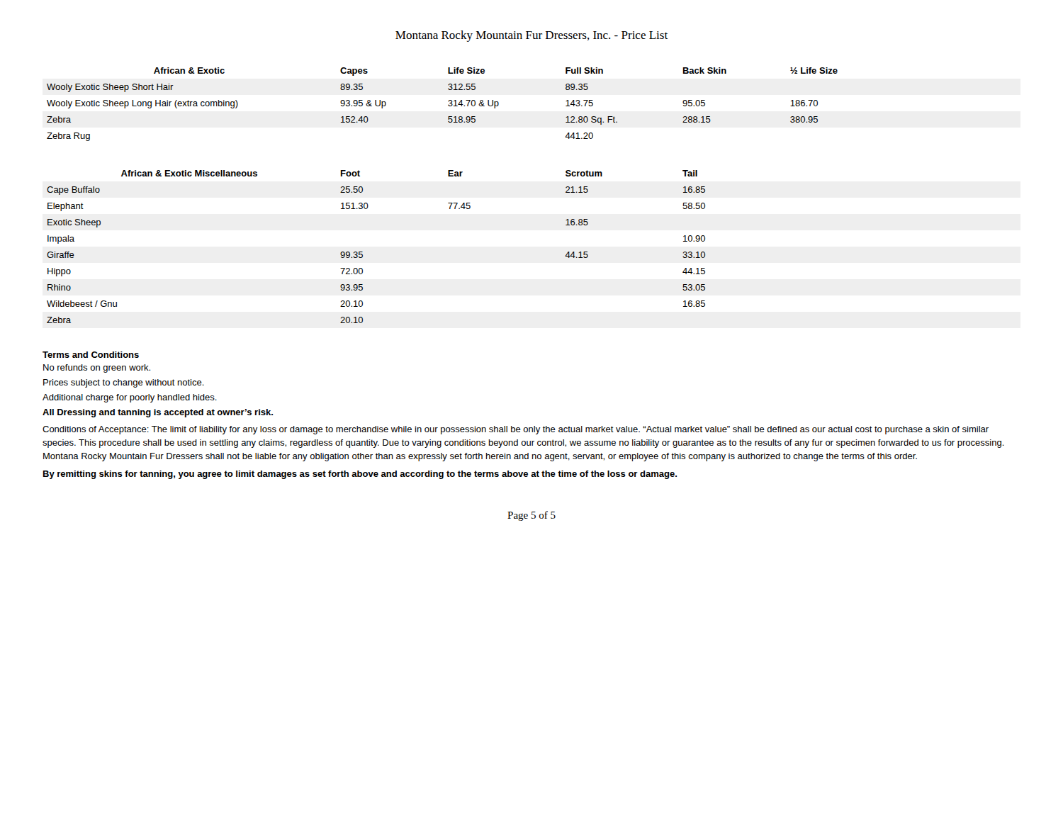Montana Rocky Mountain Fur Dressers, Inc. - Price List
| African & Exotic | Capes | Life Size | Full Skin | Back Skin | ½ Life Size | |
| --- | --- | --- | --- | --- | --- | --- |
| Wooly Exotic Sheep Short Hair | 89.35 | 312.55 | 89.35 | | | |
| Wooly Exotic Sheep Long Hair (extra combing) | 93.95 & Up | 314.70 & Up | 143.75 | 95.05 | 186.70 | |
| Zebra | 152.40 | 518.95 | 12.80 Sq. Ft. | 288.15 | 380.95 | |
| Zebra Rug | | | 441.20 | | | |
| African & Exotic Miscellaneous | Foot | Ear | Scrotum | Tail | | |
| --- | --- | --- | --- | --- | --- | --- |
| Cape Buffalo | 25.50 | | 21.15 | 16.85 | | |
| Elephant | 151.30 | 77.45 | | 58.50 | | |
| Exotic Sheep | | | 16.85 | | | |
| Impala | | | | 10.90 | | |
| Giraffe | 99.35 | | 44.15 | 33.10 | | |
| Hippo | 72.00 | | | 44.15 | | |
| Rhino | 93.95 | | | 53.05 | | |
| Wildebeest / Gnu | 20.10 | | | 16.85 | | |
| Zebra | 20.10 | | | | | |
Terms and Conditions
No refunds on green work.
Prices subject to change without notice.
Additional charge for poorly handled hides.
All Dressing and tanning is accepted at owner’s risk.
Conditions of Acceptance: The limit of liability for any loss or damage to merchandise while in our possession shall be only the actual market value. “Actual market value” shall be defined as our actual cost to purchase a skin of similar species. This procedure shall be used in settling any claims, regardless of quantity. Due to varying conditions beyond our control, we assume no liability or guarantee as to the results of any fur or specimen forwarded to us for processing. Montana Rocky Mountain Fur Dressers shall not be liable for any obligation other than as expressly set forth herein and no agent, servant, or employee of this company is authorized to change the terms of this order.
By remitting skins for tanning, you agree to limit damages as set forth above and according to the terms above at the time of the loss or damage.
Page 5 of 5